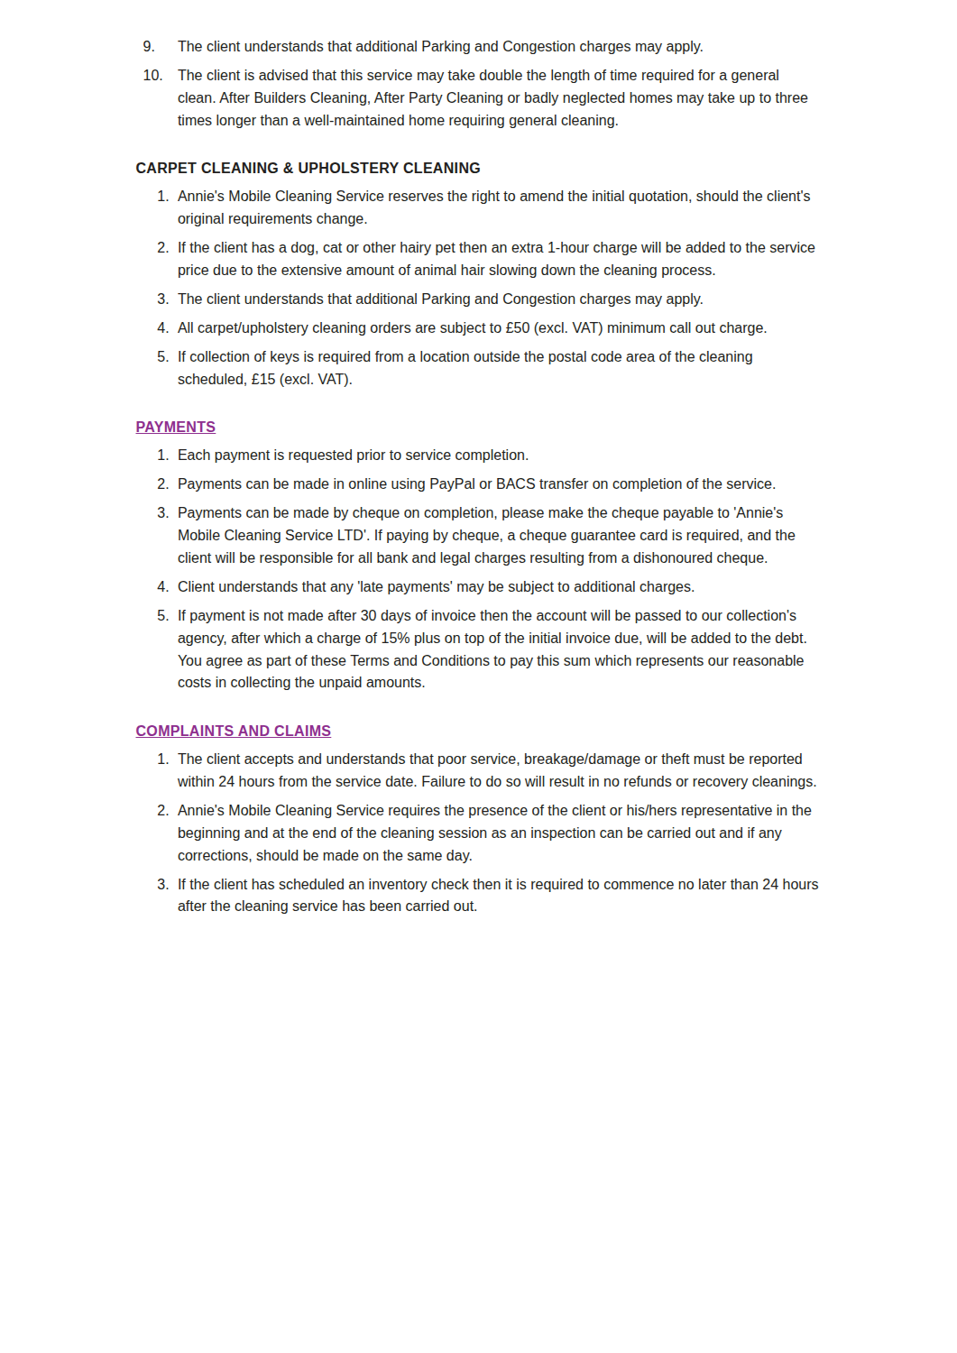The client understands that additional Parking and Congestion charges may apply.
The client is advised that this service may take double the length of time required for a general clean. After Builders Cleaning, After Party Cleaning or badly neglected homes may take up to three times longer than a well-maintained home requiring general cleaning.
CARPET CLEANING & UPHOLSTERY CLEANING
Annie's Mobile Cleaning Service reserves the right to amend the initial quotation, should the client's original requirements change.
If the client has a dog, cat or other hairy pet then an extra 1-hour charge will be added to the service price due to the extensive amount of animal hair slowing down the cleaning process.
The client understands that additional Parking and Congestion charges may apply.
All carpet/upholstery cleaning orders are subject to £50 (excl. VAT) minimum call out charge.
If collection of keys is required from a location outside the postal code area of the cleaning scheduled, £15 (excl. VAT).
PAYMENTS
Each payment is requested prior to service completion.
Payments can be made in online using PayPal or BACS transfer on completion of the service.
Payments can be made by cheque on completion, please make the cheque payable to 'Annie's Mobile Cleaning Service LTD'. If paying by cheque, a cheque guarantee card is required, and the client will be responsible for all bank and legal charges resulting from a dishonoured cheque.
Client understands that any 'late payments' may be subject to additional charges.
If payment is not made after 30 days of invoice then the account will be passed to our collection's agency, after which a charge of 15% plus on top of the initial invoice due, will be added to the debt. You agree as part of these Terms and Conditions to pay this sum which represents our reasonable costs in collecting the unpaid amounts.
COMPLAINTS AND CLAIMS
The client accepts and understands that poor service, breakage/damage or theft must be reported within 24 hours from the service date. Failure to do so will result in no refunds or recovery cleanings.
Annie's Mobile Cleaning Service requires the presence of the client or his/hers representative in the beginning and at the end of the cleaning session as an inspection can be carried out and if any corrections, should be made on the same day.
If the client has scheduled an inventory check then it is required to commence no later than 24 hours after the cleaning service has been carried out.